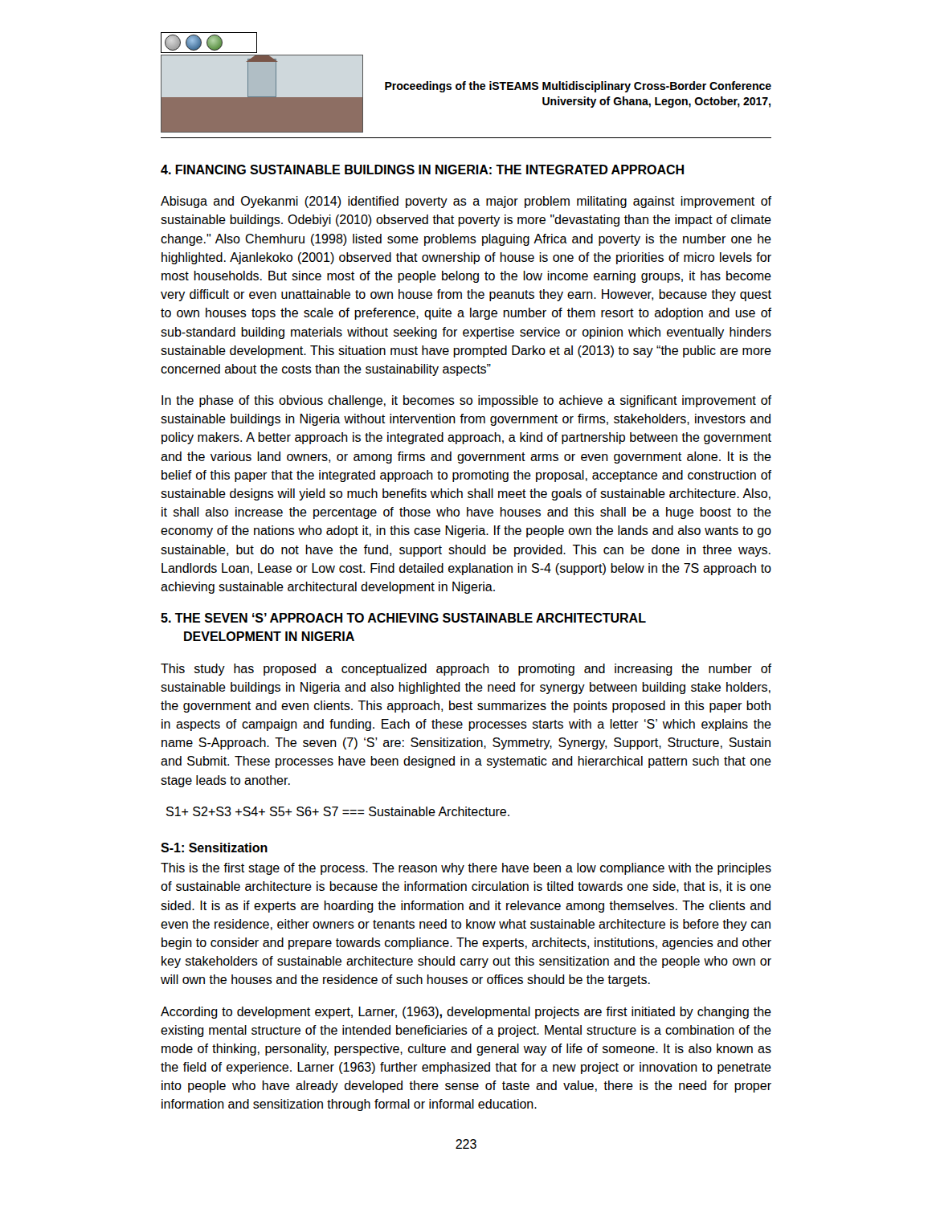Proceedings of the iSTEAMS Multidisciplinary Cross-Border Conference
University of Ghana, Legon, October, 2017,
4. FINANCING SUSTAINABLE BUILDINGS IN NIGERIA: THE INTEGRATED APPROACH
Abisuga and Oyekanmi (2014) identified poverty as a major problem militating against improvement of sustainable buildings. Odebiyi (2010) observed that poverty is more "devastating than the impact of climate change." Also Chemhuru (1998) listed some problems plaguing Africa and poverty is the number one he highlighted. Ajanlekoko (2001) observed that ownership of house is one of the priorities of micro levels for most households. But since most of the people belong to the low income earning groups, it has become very difficult or even unattainable to own house from the peanuts they earn. However, because they quest to own houses tops the scale of preference, quite a large number of them resort to adoption and use of sub-standard building materials without seeking for expertise service or opinion which eventually hinders sustainable development. This situation must have prompted Darko et al (2013) to say “the public are more concerned about the costs than the sustainability aspects”
In the phase of this obvious challenge, it becomes so impossible to achieve a significant improvement of sustainable buildings in Nigeria without intervention from government or firms, stakeholders, investors and policy makers. A better approach is the integrated approach, a kind of partnership between the government and the various land owners, or among firms and government arms or even government alone. It is the belief of this paper that the integrated approach to promoting the proposal, acceptance and construction of sustainable designs will yield so much benefits which shall meet the goals of sustainable architecture. Also, it shall also increase the percentage of those who have houses and this shall be a huge boost to the economy of the nations who adopt it, in this case Nigeria. If the people own the lands and also wants to go sustainable, but do not have the fund, support should be provided. This can be done in three ways. Landlords Loan, Lease or Low cost. Find detailed explanation in S-4 (support) below in the 7S approach to achieving sustainable architectural development in Nigeria.
5. THE SEVEN ‘S’ APPROACH TO ACHIEVING SUSTAINABLE ARCHITECTURALDEVELOPMENT IN NIGERIA
This study has proposed a conceptualized approach to promoting and increasing the number of sustainable buildings in Nigeria and also highlighted the need for synergy between building stake holders, the government and even clients. This approach, best summarizes the points proposed in this paper both in aspects of campaign and funding. Each of these processes starts with a letter ‘S’ which explains the name S-Approach. The seven (7) ‘S’ are: Sensitization, Symmetry, Synergy, Support, Structure, Sustain and Submit. These processes have been designed in a systematic and hierarchical pattern such that one stage leads to another.
S1+ S2+S3 +S4+ S5+ S6+ S7 === Sustainable Architecture.
S-1: Sensitization
This is the first stage of the process. The reason why there have been a low compliance with the principles of sustainable architecture is because the information circulation is tilted towards one side, that is, it is one sided. It is as if experts are hoarding the information and it relevance among themselves. The clients and even the residence, either owners or tenants need to know what sustainable architecture is before they can begin to consider and prepare towards compliance. The experts, architects, institutions, agencies and other key stakeholders of sustainable architecture should carry out this sensitization and the people who own or will own the houses and the residence of such houses or offices should be the targets.
According to development expert, Larner, (1963), developmental projects are first initiated by changing the existing mental structure of the intended beneficiaries of a project. Mental structure is a combination of the mode of thinking, personality, perspective, culture and general way of life of someone. It is also known as the field of experience. Larner (1963) further emphasized that for a new project or innovation to penetrate into people who have already developed there sense of taste and value, there is the need for proper information and sensitization through formal or informal education.
223